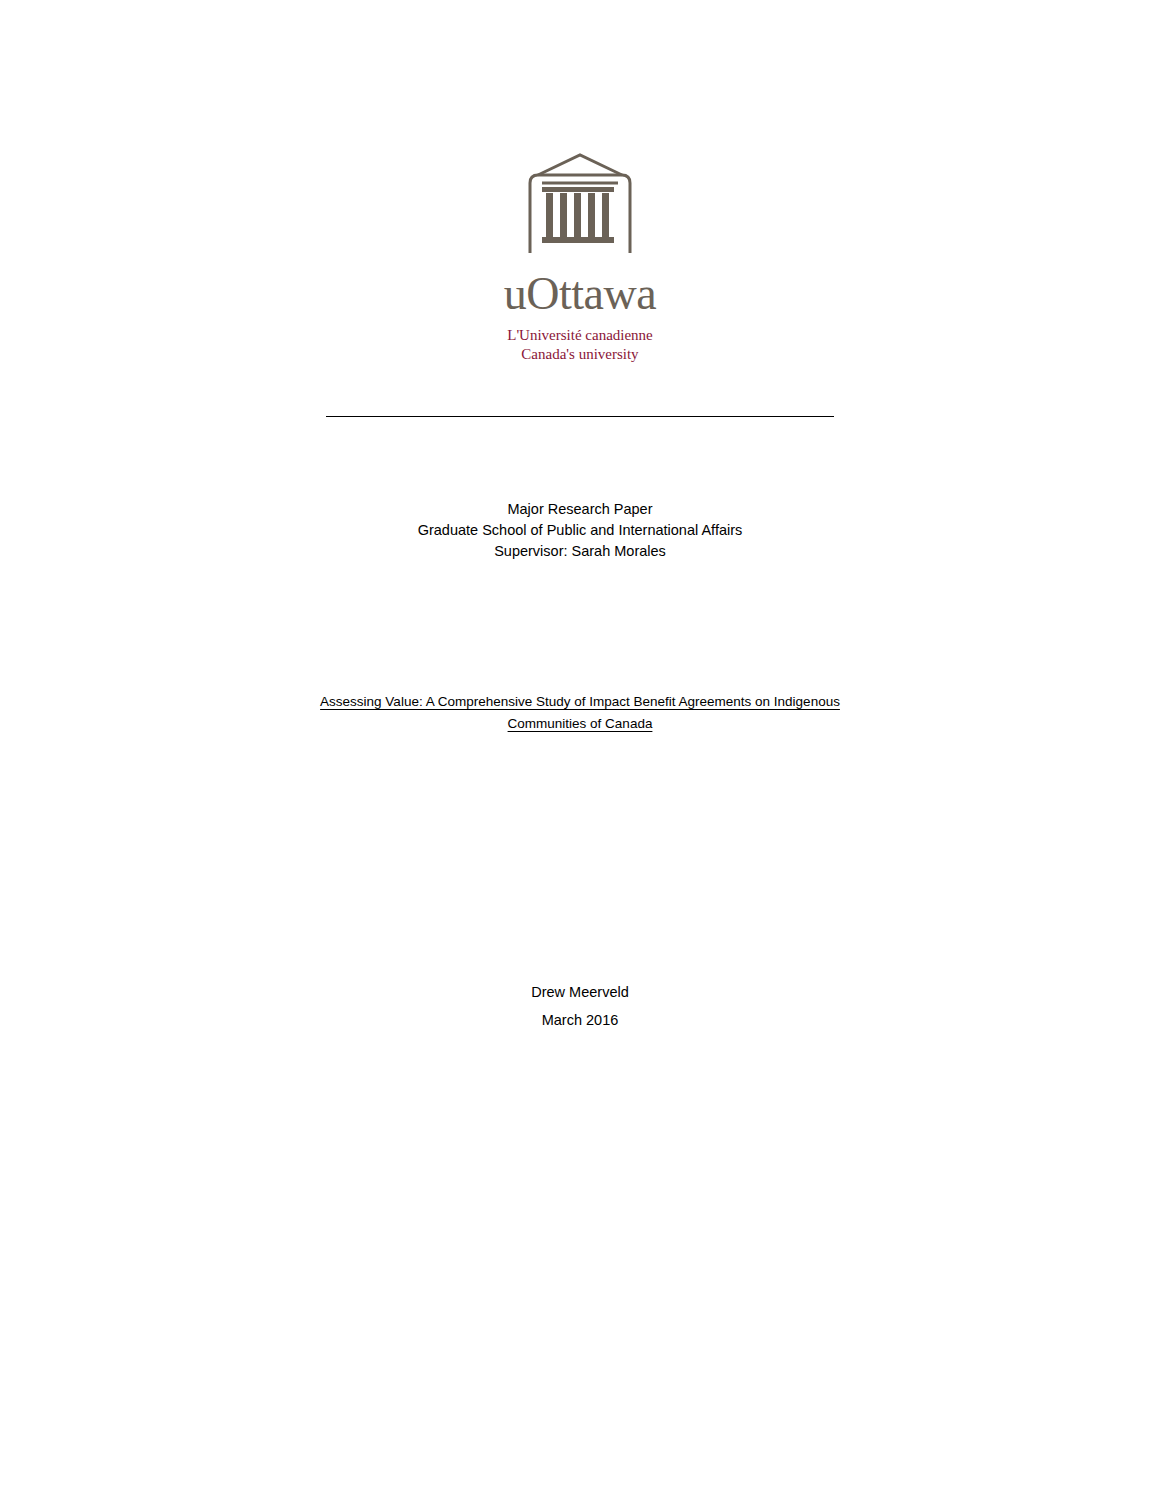u Ottawa
L'Université canadienne
Canada's university
Major Research Paper
Graduate School of Public and International Affairs
Supervisor: Sarah Morales
Assessing Value: A Comprehensive Study of Impact Benefit Agreements on Indigenous
Communities of Canada
Drew Meerveld
March 2016